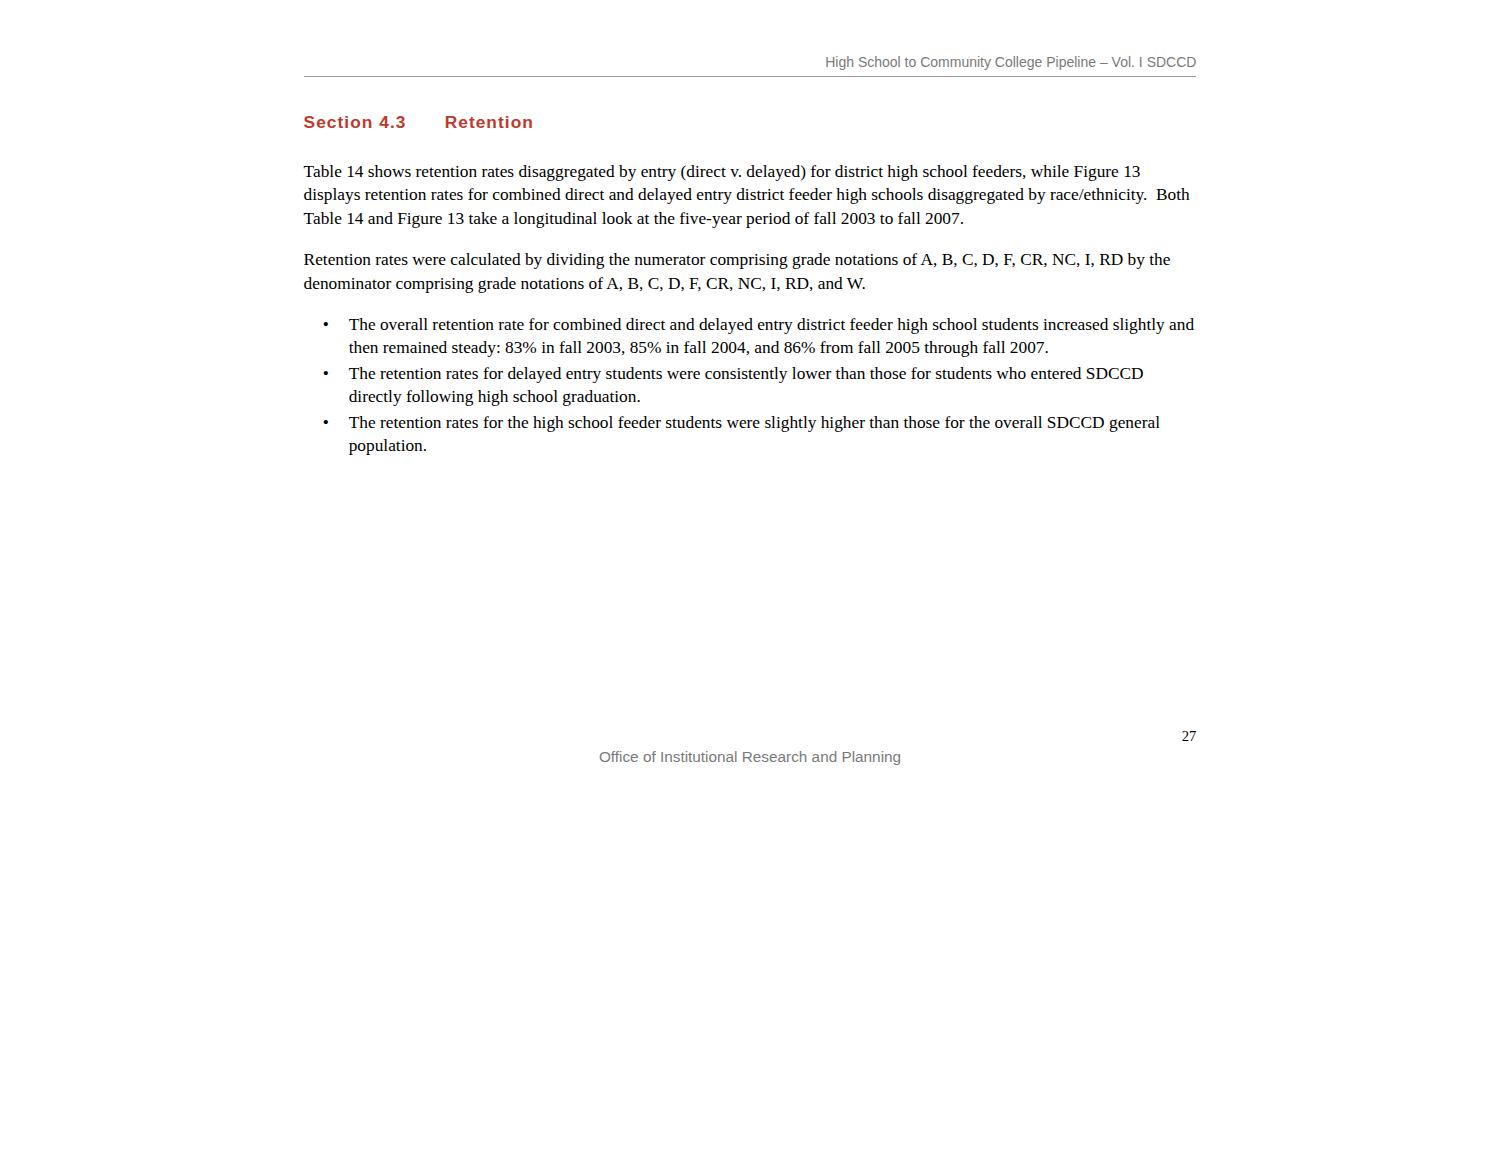High School to Community College Pipeline – Vol. I SDCCD
Section 4.3 Retention
Table 14 shows retention rates disaggregated by entry (direct v. delayed) for district high school feeders, while Figure 13 displays retention rates for combined direct and delayed entry district feeder high schools disaggregated by race/ethnicity. Both Table 14 and Figure 13 take a longitudinal look at the five-year period of fall 2003 to fall 2007.
Retention rates were calculated by dividing the numerator comprising grade notations of A, B, C, D, F, CR, NC, I, RD by the denominator comprising grade notations of A, B, C, D, F, CR, NC, I, RD, and W.
The overall retention rate for combined direct and delayed entry district feeder high school students increased slightly and then remained steady: 83% in fall 2003, 85% in fall 2004, and 86% from fall 2005 through fall 2007.
The retention rates for delayed entry students were consistently lower than those for students who entered SDCCD directly following high school graduation.
The retention rates for the high school feeder students were slightly higher than those for the overall SDCCD general population.
27
Office of Institutional Research and Planning